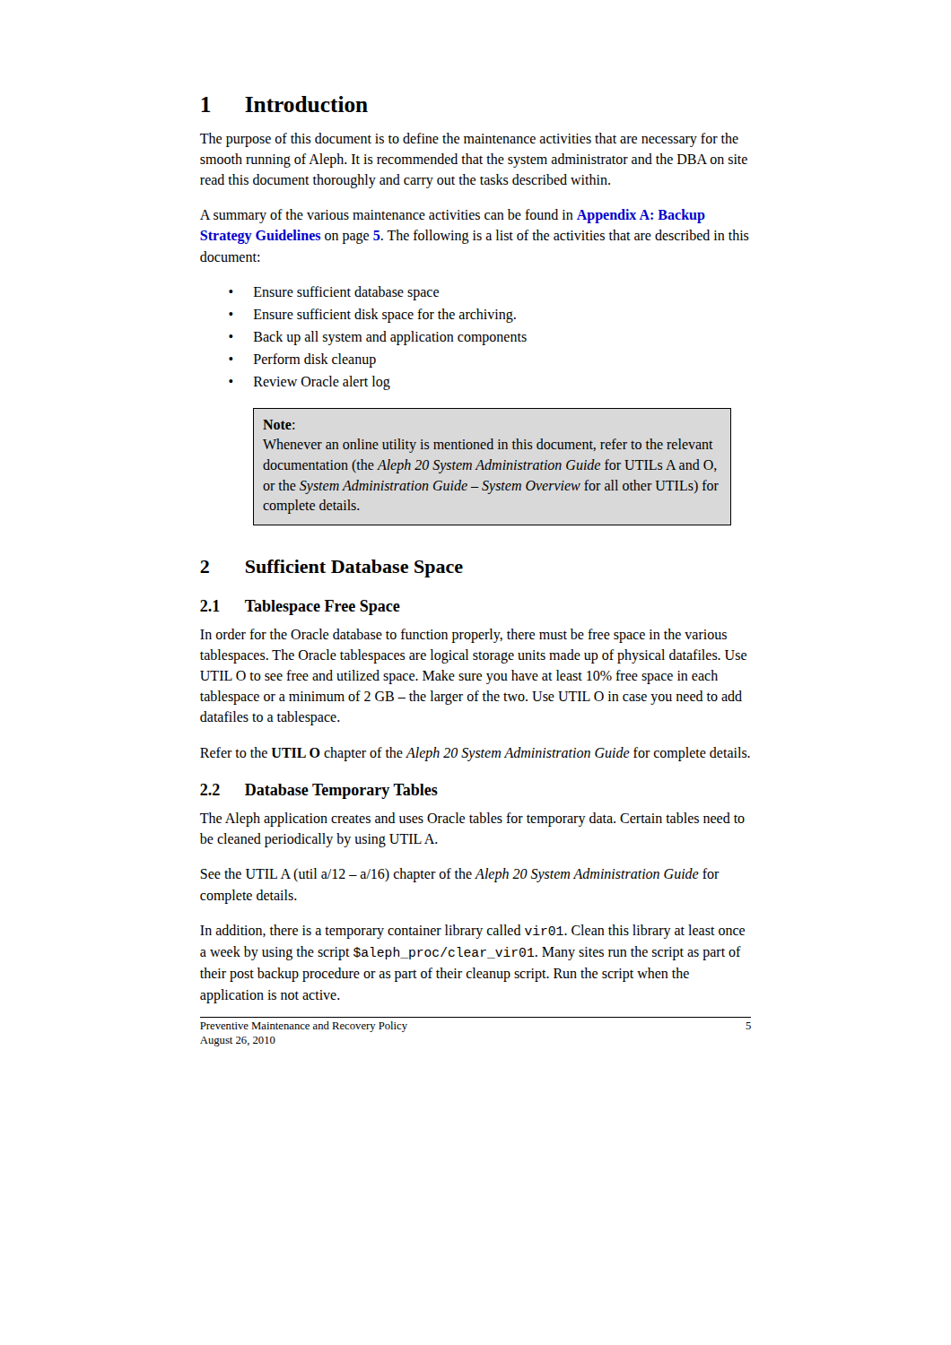1 Introduction
The purpose of this document is to define the maintenance activities that are necessary for the smooth running of Aleph. It is recommended that the system administrator and the DBA on site read this document thoroughly and carry out the tasks described within.
A summary of the various maintenance activities can be found in Appendix A: Backup Strategy Guidelines on page 5. The following is a list of the activities that are described in this document:
Ensure sufficient database space
Ensure sufficient disk space for the archiving.
Back up all system and application components
Perform disk cleanup
Review Oracle alert log
Note:
Whenever an online utility is mentioned in this document, refer to the relevant documentation (the Aleph 20 System Administration Guide for UTILs A and O, or the System Administration Guide – System Overview for all other UTILs) for complete details.
2 Sufficient Database Space
2.1 Tablespace Free Space
In order for the Oracle database to function properly, there must be free space in the various tablespaces. The Oracle tablespaces are logical storage units made up of physical datafiles. Use UTIL O to see free and utilized space. Make sure you have at least 10% free space in each tablespace or a minimum of 2 GB – the larger of the two. Use UTIL O in case you need to add datafiles to a tablespace.
Refer to the UTIL O chapter of the Aleph 20 System Administration Guide for complete details.
2.2 Database Temporary Tables
The Aleph application creates and uses Oracle tables for temporary data. Certain tables need to be cleaned periodically by using UTIL A.
See the UTIL A (util a/12 – a/16) chapter of the Aleph 20 System Administration Guide for complete details.
In addition, there is a temporary container library called vir01. Clean this library at least once a week by using the script $aleph_proc/clear_vir01. Many sites run the script as part of their post backup procedure or as part of their cleanup script. Run the script when the application is not active.
Preventive Maintenance and Recovery Policy
August 26, 2010
5